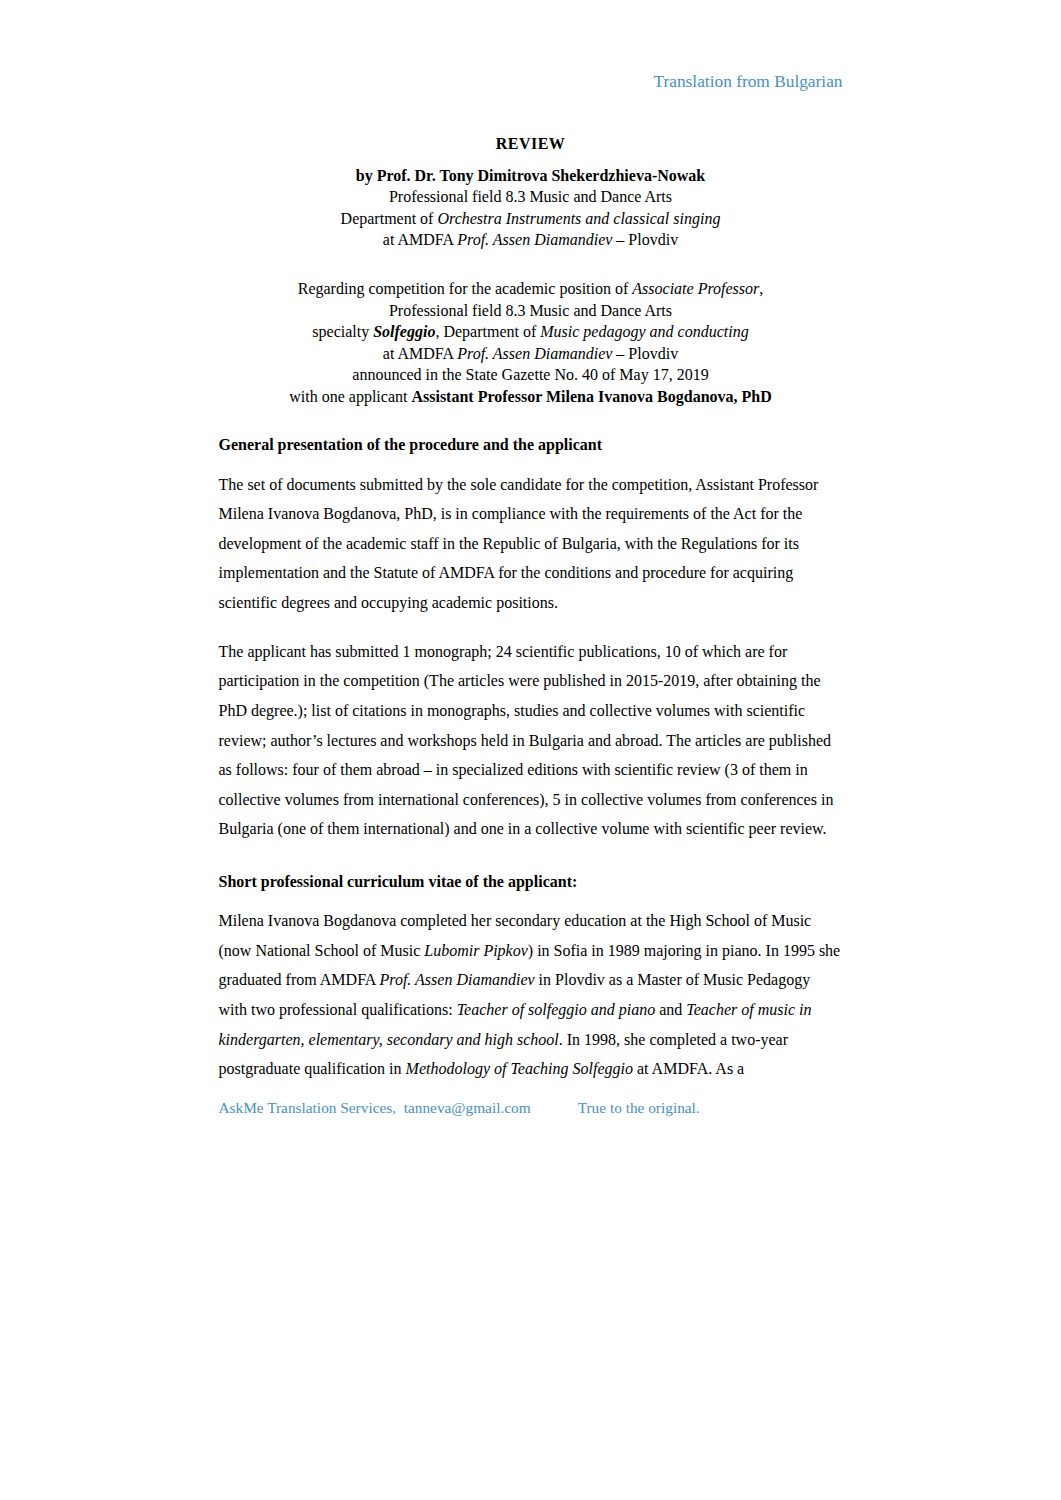Translation from Bulgarian
REVIEW
by Prof. Dr. Tony Dimitrova Shekerdzhieva-Nowak
Professional field 8.3 Music and Dance Arts
Department of Orchestra Instruments and classical singing
at AMDFA Prof. Assen Diamandiev – Plovdiv
Regarding competition for the academic position of Associate Professor,
Professional field 8.3 Music and Dance Arts
specialty Solfeggio, Department of Music pedagogy and conducting
at AMDFA Prof. Assen Diamandiev – Plovdiv
announced in the State Gazette No. 40 of May 17, 2019
with one applicant Assistant Professor Milena Ivanova Bogdanova, PhD
General presentation of the procedure and the applicant
The set of documents submitted by the sole candidate for the competition, Assistant Professor Milena Ivanova Bogdanova, PhD, is in compliance with the requirements of the Act for the development of the academic staff in the Republic of Bulgaria, with the Regulations for its implementation and the Statute of AMDFA for the conditions and procedure for acquiring scientific degrees and occupying academic positions.
The applicant has submitted 1 monograph; 24 scientific publications, 10 of which are for participation in the competition (The articles were published in 2015-2019, after obtaining the PhD degree.); list of citations in monographs, studies and collective volumes with scientific review; author’s lectures and workshops held in Bulgaria and abroad. The articles are published as follows: four of them abroad – in specialized editions with scientific review (3 of them in collective volumes from international conferences), 5 in collective volumes from conferences in Bulgaria (one of them international) and one in a collective volume with scientific peer review.
Short professional curriculum vitae of the applicant:
Milena Ivanova Bogdanova completed her secondary education at the High School of Music (now National School of Music Lubomir Pipkov) in Sofia in 1989 majoring in piano. In 1995 she graduated from AMDFA Prof. Assen Diamandiev in Plovdiv as a Master of Music Pedagogy with two professional qualifications: Teacher of solfeggio and piano and Teacher of music in kindergarten, elementary, secondary and high school. In 1998, she completed a two-year postgraduate qualification in Methodology of Teaching Solfeggio at AMDFA. As a
AskMe Translation Services, tanneva@gmail.com True to the original.